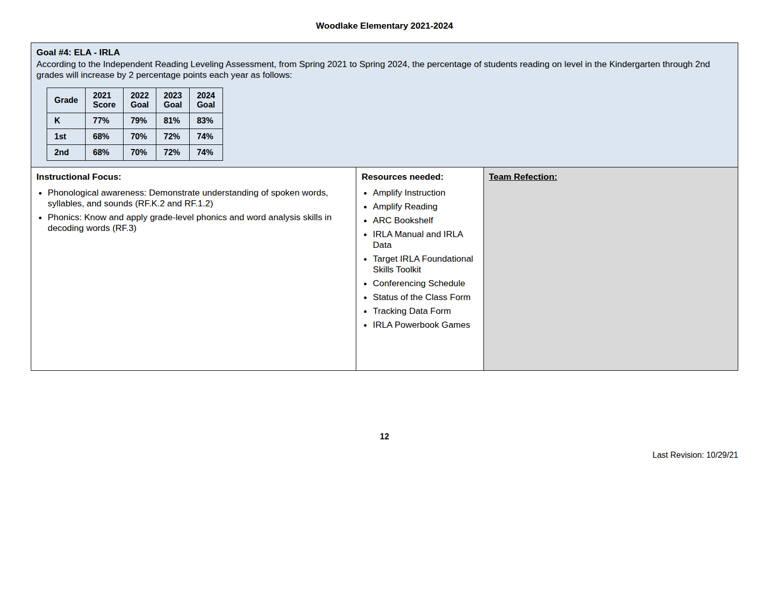Woodlake Elementary 2021-2024
| Goal #4: ELA - IRLA According to the Independent Reading Leveling Assessment, from Spring 2021 to Spring 2024, the percentage of students reading on level in the Kindergarten through 2nd grades will increase by 2 percentage points each year as follows: / Grade / 2021 Score / 2022 Goal / 2023 Goal / 2024 Goal / / --- / --- / --- / --- / --- / / K / 77% / 79% / 81% / 83% / / 1st / 68% / 70% / 72% / 74% / / 2nd / 68% / 70% / 72% / 74% / |
| Instructional Focus: Phonological awareness: Demonstrate understanding of spoken words, syllables, and sounds (RF.K.2 and RF.1.2) Phonics: Know and apply grade-level phonics and word analysis skills in decoding words (RF.3) | Resources needed: Amplify Instruction Amplify Reading ARC Bookshelf IRLA Manual and IRLA Data Target IRLA Foundational Skills Toolkit Conferencing Schedule Status of the Class Form Tracking Data Form IRLA Powerbook Games | Team Refection: |
12
Last Revision: 10/29/21